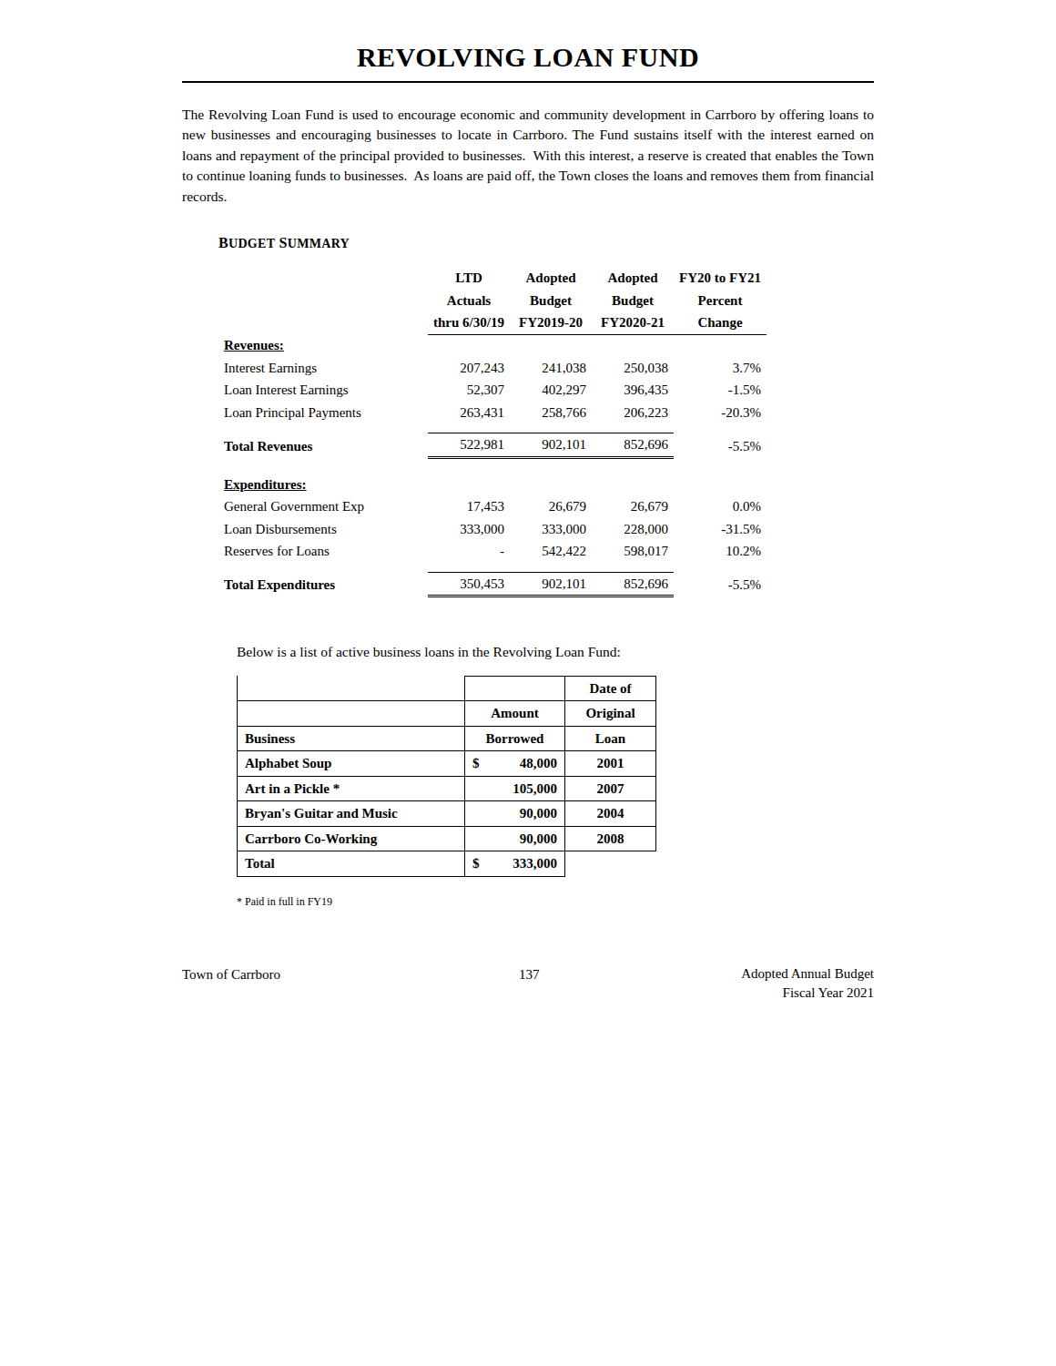REVOLVING LOAN FUND
The Revolving Loan Fund is used to encourage economic and community development in Carrboro by offering loans to new businesses and encouraging businesses to locate in Carrboro. The Fund sustains itself with the interest earned on loans and repayment of the principal provided to businesses. With this interest, a reserve is created that enables the Town to continue loaning funds to businesses. As loans are paid off, the Town closes the loans and removes them from financial records.
BUDGET SUMMARY
| | LTD | Adopted | Adopted | FY20 to FY21 |
| --- | --- | --- | --- | --- |
| | Actuals | Budget | Budget | Percent |
| | thru 6/30/19 | FY2019-20 | FY2020-21 | Change |
| Revenues: | | | | |
| Interest Earnings | 207,243 | 241,038 | 250,038 | 3.7% |
| Loan Interest Earnings | 52,307 | 402,297 | 396,435 | -1.5% |
| Loan Principal Payments | 263,431 | 258,766 | 206,223 | -20.3% |
| Total Revenues | 522,981 | 902,101 | 852,696 | -5.5% |
| Expenditures: | | | | |
| General Government Exp | 17,453 | 26,679 | 26,679 | 0.0% |
| Loan Disbursements | 333,000 | 333,000 | 228,000 | -31.5% |
| Reserves for Loans | - | 542,422 | 598,017 | 10.2% |
| Total Expenditures | 350,453 | 902,101 | 852,696 | -5.5% |
Below is a list of active business loans in the Revolving Loan Fund:
| | | Date of |
| --- | --- | --- |
| | Amount | Original |
| Business | Borrowed | Loan |
| Alphabet Soup | $ 48,000 | 2001 |
| Art in a Pickle * | 105,000 | 2007 |
| Bryan's Guitar and Music | 90,000 | 2004 |
| Carrboro Co-Working | 90,000 | 2008 |
| Total | $ 333,000 | |
* Paid in full in FY19
Town of Carrboro
137
Adopted Annual Budget
Fiscal Year 2021